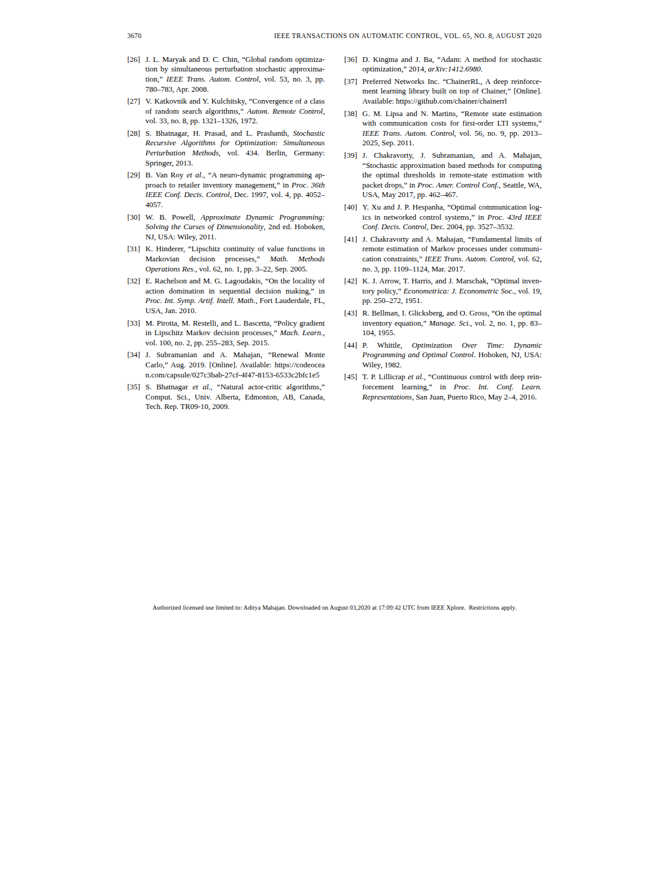3670 IEEE Transactions on Automatic Control, Vol. 65, No. 8, August 2020
[26] J. L. Maryak and D. C. Chin, “Global random optimization by simultaneous perturbation stochastic approximation,” IEEE Trans. Autom. Control, vol. 53, no. 3, pp. 780–783, Apr. 2008.
[27] V. Katkovnik and Y. Kulchitsky, “Convergence of a class of random search algorithms,” Autom. Remote Control, vol. 33, no. 8, pp. 1321–1326, 1972.
[28] S. Bhatnagar, H. Prasad, and L. Prashanth, Stochastic Recursive Algorithms for Optimization: Simultaneous Perturbation Methods, vol. 434. Berlin, Germany: Springer, 2013.
[29] B. Van Roy et al., “A neuro-dynamic programming approach to retailer inventory management,” in Proc. 36th IEEE Conf. Decis. Control, Dec. 1997, vol. 4, pp. 4052–4057.
[30] W. B. Powell, Approximate Dynamic Programming: Solving the Curses of Dimensionality, 2nd ed. Hoboken, NJ, USA: Wiley, 2011.
[31] K. Hinderer, “Lipschitz continuity of value functions in Markovian decision processes,” Math. Methods Operations Res., vol. 62, no. 1, pp. 3–22, Sep. 2005.
[32] E. Rachelson and M. G. Lagoudakis, “On the locality of action domination in sequential decision making,” in Proc. Int. Symp. Artif. Intell. Math., Fort Lauderdale, FL, USA, Jan. 2010.
[33] M. Pirotta, M. Restelli, and L. Bascetta, “Policy gradient in Lipschitz Markov decision processes,” Mach. Learn., vol. 100, no. 2, pp. 255–283, Sep. 2015.
[34] J. Subramanian and A. Mahajan, “Renewal Monte Carlo,” Aug. 2019. [Online]. Available: https://codeocean.com/capsule/027c3bab-27cf-4f47-8153-6533c2bfc1e5
[35] S. Bhatnagar et al., “Natural actor-critic algorithms,” Comput. Sci., Univ. Alberta, Edmonton, AB, Canada, Tech. Rep. TR09-10, 2009.
[36] D. Kingma and J. Ba, “Adam: A method for stochastic optimization,” 2014, arXiv:1412.6980.
[37] Preferred Networks Inc. “ChainerRL, A deep reinforcement learning library built on top of Chainer,” [Online]. Available: https://github.com/chainer/chainerrl
[38] G. M. Lipsa and N. Martins, “Remote state estimation with communication costs for first-order LTI systems,” IEEE Trans. Autom. Control, vol. 56, no. 9, pp. 2013–2025, Sep. 2011.
[39] J. Chakravorty, J. Subramanian, and A. Mahajan, “Stochastic approximation based methods for computing the optimal thresholds in remote-state estimation with packet drops,” in Proc. Amer. Control Conf., Seattle, WA, USA, May 2017, pp. 462–467.
[40] Y. Xu and J. P. Hespanha, “Optimal communication logics in networked control systems,” in Proc. 43rd IEEE Conf. Decis. Control, Dec. 2004, pp. 3527–3532.
[41] J. Chakravorty and A. Mahajan, “Fundamental limits of remote estimation of Markov processes under communication constraints,” IEEE Trans. Autom. Control, vol. 62, no. 3, pp. 1109–1124, Mar. 2017.
[42] K. J. Arrow, T. Harris, and J. Marschak, “Optimal inventory policy,” Econometrica: J. Econometric Soc., vol. 19, pp. 250–272, 1951.
[43] R. Bellman, I. Glicksberg, and O. Gross, “On the optimal inventory equation,” Manage. Sci., vol. 2, no. 1, pp. 83–104, 1955.
[44] P. Whittle, Optimization Over Time: Dynamic Programming and Optimal Control. Hoboken, NJ, USA: Wiley, 1982.
[45] T. P. Lillicrap et al., “Continuous control with deep reinforcement learning,” in Proc. Int. Conf. Learn. Representations, San Juan, Puerto Rico, May 2–4, 2016.
Authorized licensed use limited to: Aditya Mahajan. Downloaded on August 03,2020 at 17:09:42 UTC from IEEE Xplore. Restrictions apply.